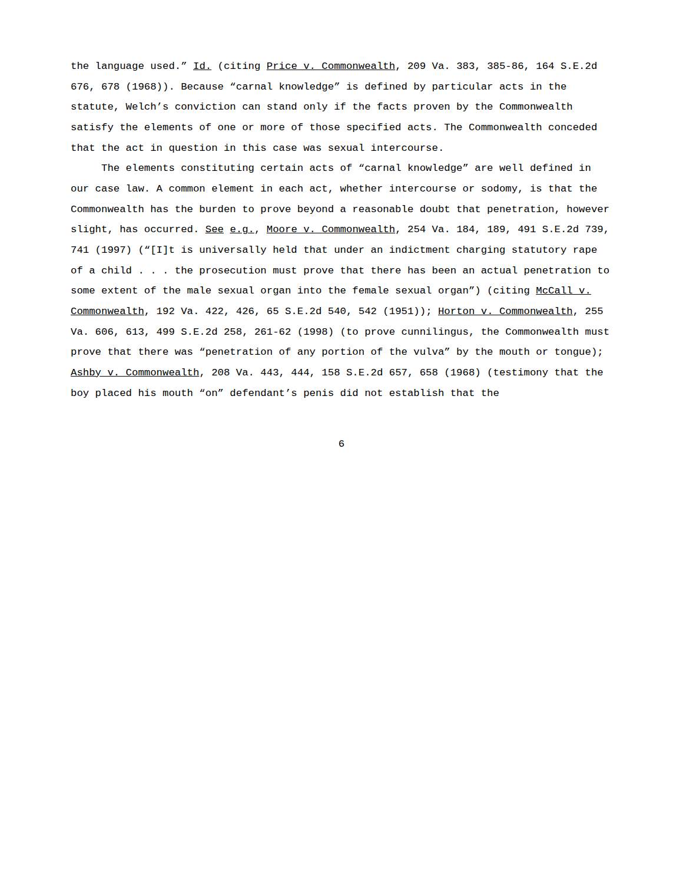the language used.” Id. (citing Price v. Commonwealth, 209 Va. 383, 385-86, 164 S.E.2d 676, 678 (1968)). Because “carnal knowledge” is defined by particular acts in the statute, Welch’s conviction can stand only if the facts proven by the Commonwealth satisfy the elements of one or more of those specified acts. The Commonwealth conceded that the act in question in this case was sexual intercourse.
The elements constituting certain acts of “carnal knowledge” are well defined in our case law. A common element in each act, whether intercourse or sodomy, is that the Commonwealth has the burden to prove beyond a reasonable doubt that penetration, however slight, has occurred. See e.g., Moore v. Commonwealth, 254 Va. 184, 189, 491 S.E.2d 739, 741 (1997) (“[I]t is universally held that under an indictment charging statutory rape of a child . . . the prosecution must prove that there has been an actual penetration to some extent of the male sexual organ into the female sexual organ”) (citing McCall v. Commonwealth, 192 Va. 422, 426, 65 S.E.2d 540, 542 (1951)); Horton v. Commonwealth, 255 Va. 606, 613, 499 S.E.2d 258, 261-62 (1998) (to prove cunnilingus, the Commonwealth must prove that there was “penetration of any portion of the vulva” by the mouth or tongue); Ashby v. Commonwealth, 208 Va. 443, 444, 158 S.E.2d 657, 658 (1968) (testimony that the boy placed his mouth “on” defendant’s penis did not establish that the
6